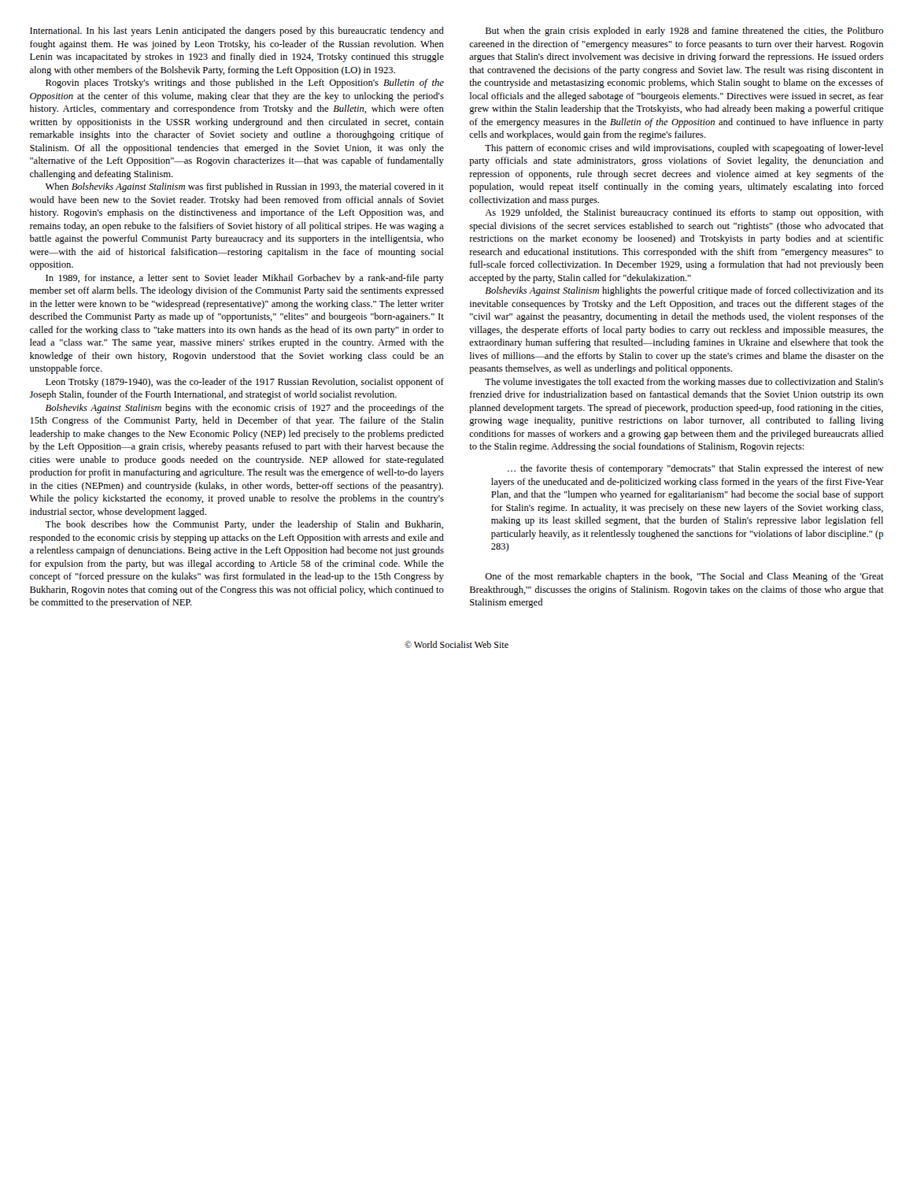International. In his last years Lenin anticipated the dangers posed by this bureaucratic tendency and fought against them. He was joined by Leon Trotsky, his co-leader of the Russian revolution. When Lenin was incapacitated by strokes in 1923 and finally died in 1924, Trotsky continued this struggle along with other members of the Bolshevik Party, forming the Left Opposition (LO) in 1923.
Rogovin places Trotsky's writings and those published in the Left Opposition's Bulletin of the Opposition at the center of this volume, making clear that they are the key to unlocking the period's history. Articles, commentary and correspondence from Trotsky and the Bulletin, which were often written by oppositionists in the USSR working underground and then circulated in secret, contain remarkable insights into the character of Soviet society and outline a thoroughgoing critique of Stalinism. Of all the oppositional tendencies that emerged in the Soviet Union, it was only the "alternative of the Left Opposition"—as Rogovin characterizes it—that was capable of fundamentally challenging and defeating Stalinism.
When Bolsheviks Against Stalinism was first published in Russian in 1993, the material covered in it would have been new to the Soviet reader. Trotsky had been removed from official annals of Soviet history. Rogovin's emphasis on the distinctiveness and importance of the Left Opposition was, and remains today, an open rebuke to the falsifiers of Soviet history of all political stripes. He was waging a battle against the powerful Communist Party bureaucracy and its supporters in the intelligentsia, who were—with the aid of historical falsification—restoring capitalism in the face of mounting social opposition.
In 1989, for instance, a letter sent to Soviet leader Mikhail Gorbachev by a rank-and-file party member set off alarm bells. The ideology division of the Communist Party said the sentiments expressed in the letter were known to be "widespread (representative)" among the working class." The letter writer described the Communist Party as made up of "opportunists," "elites" and bourgeois "born-againers." It called for the working class to "take matters into its own hands as the head of its own party" in order to lead a "class war." The same year, massive miners' strikes erupted in the country. Armed with the knowledge of their own history, Rogovin understood that the Soviet working class could be an unstoppable force.
Leon Trotsky (1879-1940), was the co-leader of the 1917 Russian Revolution, socialist opponent of Joseph Stalin, founder of the Fourth International, and strategist of world socialist revolution.
Bolsheviks Against Stalinism begins with the economic crisis of 1927 and the proceedings of the 15th Congress of the Communist Party, held in December of that year. The failure of the Stalin leadership to make changes to the New Economic Policy (NEP) led precisely to the problems predicted by the Left Opposition—a grain crisis, whereby peasants refused to part with their harvest because the cities were unable to produce goods needed on the countryside. NEP allowed for state-regulated production for profit in manufacturing and agriculture. The result was the emergence of well-to-do layers in the cities (NEPmen) and countryside (kulaks, in other words, better-off sections of the peasantry). While the policy kickstarted the economy, it proved unable to resolve the problems in the country's industrial sector, whose development lagged.
The book describes how the Communist Party, under the leadership of Stalin and Bukharin, responded to the economic crisis by stepping up attacks on the Left Opposition with arrests and exile and a relentless campaign of denunciations. Being active in the Left Opposition had become not just grounds for expulsion from the party, but was illegal according to Article 58 of the criminal code. While the concept of "forced pressure on the kulaks" was first formulated in the lead-up to the 15th Congress by Bukharin, Rogovin notes that coming out of the Congress this was not official policy, which continued to be committed to the preservation of NEP.
But when the grain crisis exploded in early 1928 and famine threatened the cities, the Politburo careened in the direction of "emergency measures" to force peasants to turn over their harvest. Rogovin argues that Stalin's direct involvement was decisive in driving forward the repressions. He issued orders that contravened the decisions of the party congress and Soviet law. The result was rising discontent in the countryside and metastasizing economic problems, which Stalin sought to blame on the excesses of local officials and the alleged sabotage of "bourgeois elements." Directives were issued in secret, as fear grew within the Stalin leadership that the Trotskyists, who had already been making a powerful critique of the emergency measures in the Bulletin of the Opposition and continued to have influence in party cells and workplaces, would gain from the regime's failures.
This pattern of economic crises and wild improvisations, coupled with scapegoating of lower-level party officials and state administrators, gross violations of Soviet legality, the denunciation and repression of opponents, rule through secret decrees and violence aimed at key segments of the population, would repeat itself continually in the coming years, ultimately escalating into forced collectivization and mass purges.
As 1929 unfolded, the Stalinist bureaucracy continued its efforts to stamp out opposition, with special divisions of the secret services established to search out "rightists" (those who advocated that restrictions on the market economy be loosened) and Trotskyists in party bodies and at scientific research and educational institutions. This corresponded with the shift from "emergency measures" to full-scale forced collectivization. In December 1929, using a formulation that had not previously been accepted by the party, Stalin called for "dekulakization."
Bolsheviks Against Stalinism highlights the powerful critique made of forced collectivization and its inevitable consequences by Trotsky and the Left Opposition, and traces out the different stages of the "civil war" against the peasantry, documenting in detail the methods used, the violent responses of the villages, the desperate efforts of local party bodies to carry out reckless and impossible measures, the extraordinary human suffering that resulted—including famines in Ukraine and elsewhere that took the lives of millions—and the efforts by Stalin to cover up the state's crimes and blame the disaster on the peasants themselves, as well as underlings and political opponents.
The volume investigates the toll exacted from the working masses due to collectivization and Stalin's frenzied drive for industrialization based on fantastical demands that the Soviet Union outstrip its own planned development targets. The spread of piecework, production speed-up, food rationing in the cities, growing wage inequality, punitive restrictions on labor turnover, all contributed to falling living conditions for masses of workers and a growing gap between them and the privileged bureaucrats allied to the Stalin regime. Addressing the social foundations of Stalinism, Rogovin rejects:
… the favorite thesis of contemporary "democrats" that Stalin expressed the interest of new layers of the uneducated and de-politicized working class formed in the years of the first Five-Year Plan, and that the "lumpen who yearned for egalitarianism" had become the social base of support for Stalin's regime. In actuality, it was precisely on these new layers of the Soviet working class, making up its least skilled segment, that the burden of Stalin's repressive labor legislation fell particularly heavily, as it relentlessly toughened the sanctions for "violations of labor discipline." (p 283)
One of the most remarkable chapters in the book, "The Social and Class Meaning of the 'Great Breakthrough,'" discusses the origins of Stalinism. Rogovin takes on the claims of those who argue that Stalinism emerged
© World Socialist Web Site